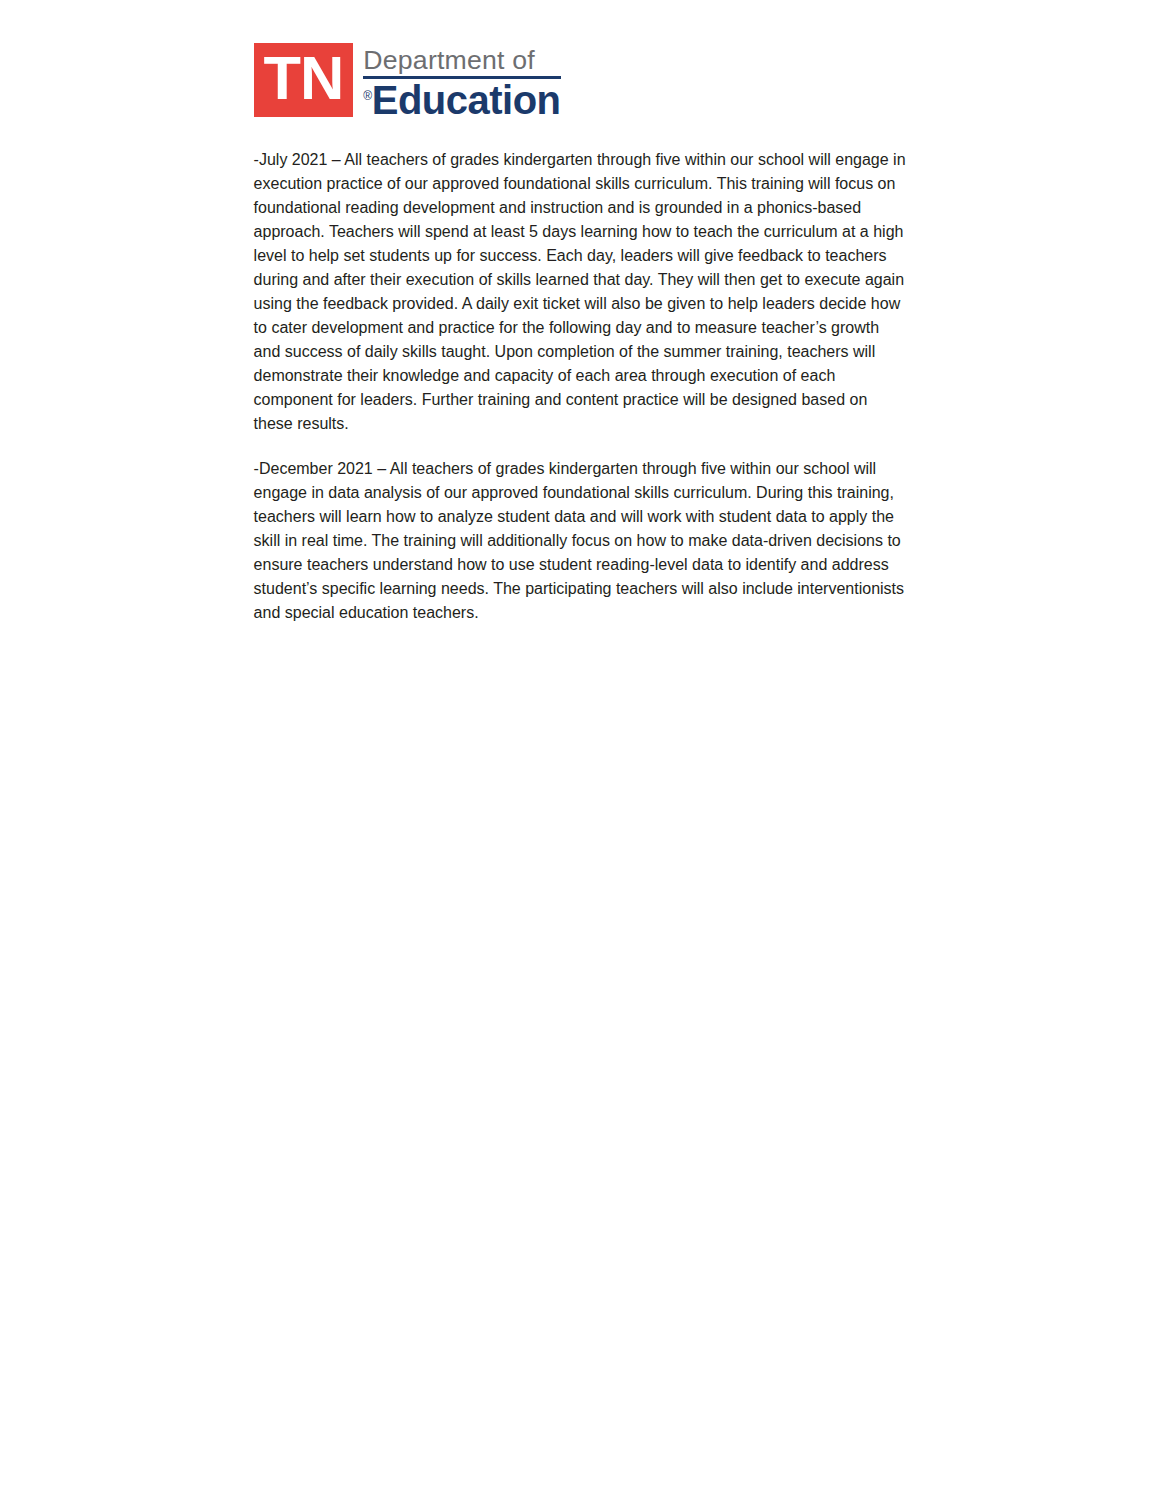TN
Department of
®Education
-July 2021 – All teachers of grades kindergarten through five within our school will engage in execution practice of our approved foundational skills curriculum. This training will focus on foundational reading development and instruction and is grounded in a phonics-based approach. Teachers will spend at least 5 days learning how to teach the curriculum at a high level to help set students up for success. Each day, leaders will give feedback to teachers during and after their execution of skills learned that day. They will then get to execute again using the feedback provided. A daily exit ticket will also be given to help leaders decide how to cater development and practice for the following day and to measure teacher’s growth and success of daily skills taught. Upon completion of the summer training, teachers will demonstrate their knowledge and capacity of each area through execution of each component for leaders. Further training and content practice will be designed based on these results.
-December 2021 – All teachers of grades kindergarten through five within our school will engage in data analysis of our approved foundational skills curriculum. During this training, teachers will learn how to analyze student data and will work with student data to apply the skill in real time. The training will additionally focus on how to make data-driven decisions to ensure teachers understand how to use student reading-level data to identify and address student’s specific learning needs. The participating teachers will also include interventionists and special education teachers.